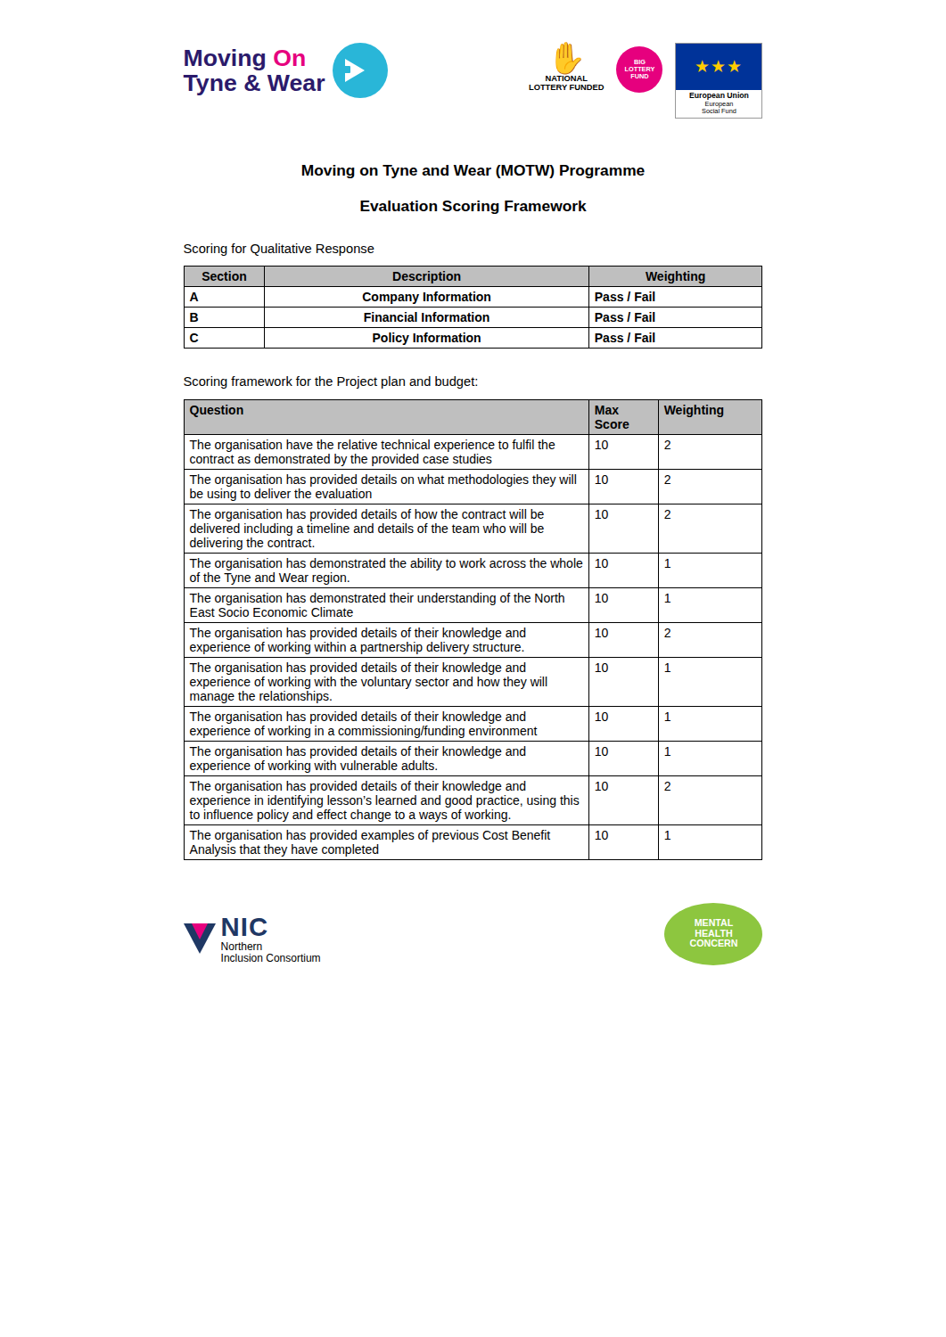Moving On
Tyne & Wear
✋
NATIONAL
LOTTERY FUNDED
BIG
LOTTERY
FUND
★★★
European Union
European
Social Fund
Moving on Tyne and Wear (MOTW) Programme
Evaluation Scoring Framework
Scoring for Qualitative Response
| Section | Description | Weighting |
| --- | --- | --- |
| A | Company Information | Pass / Fail |
| B | Financial Information | Pass / Fail |
| C | Policy Information | Pass / Fail |
Scoring framework for the Project plan and budget:
| Question | Max Score | Weighting |
| --- | --- | --- |
| The organisation have the relative technical experience to fulfil the contract as demonstrated by the provided case studies | 10 | 2 |
| The organisation has provided details on what methodologies they will be using to deliver the evaluation | 10 | 2 |
| The organisation has provided details of how the contract will be delivered including a timeline and details of the team who will be delivering the contract. | 10 | 2 |
| The organisation has demonstrated the ability to work across the whole of the Tyne and Wear region. | 10 | 1 |
| The organisation has demonstrated their understanding of the North East Socio Economic Climate | 10 | 1 |
| The organisation has provided details of their knowledge and experience of working within a partnership delivery structure. | 10 | 2 |
| The organisation has provided details of their knowledge and experience of working with the voluntary sector and how they will manage the relationships. | 10 | 1 |
| The organisation has provided details of their knowledge and experience of working in a commissioning/funding environment | 10 | 1 |
| The organisation has provided details of their knowledge and experience of working with vulnerable adults. | 10 | 1 |
| The organisation has provided details of their knowledge and experience in identifying lesson’s learned and good practice, using this to influence policy and effect change to a ways of working. | 10 | 2 |
| The organisation has provided examples of previous Cost Benefit Analysis that they have completed | 10 | 1 |
NIC
Northern
Inclusion Consortium
MENTAL
HEALTH
CONCERN